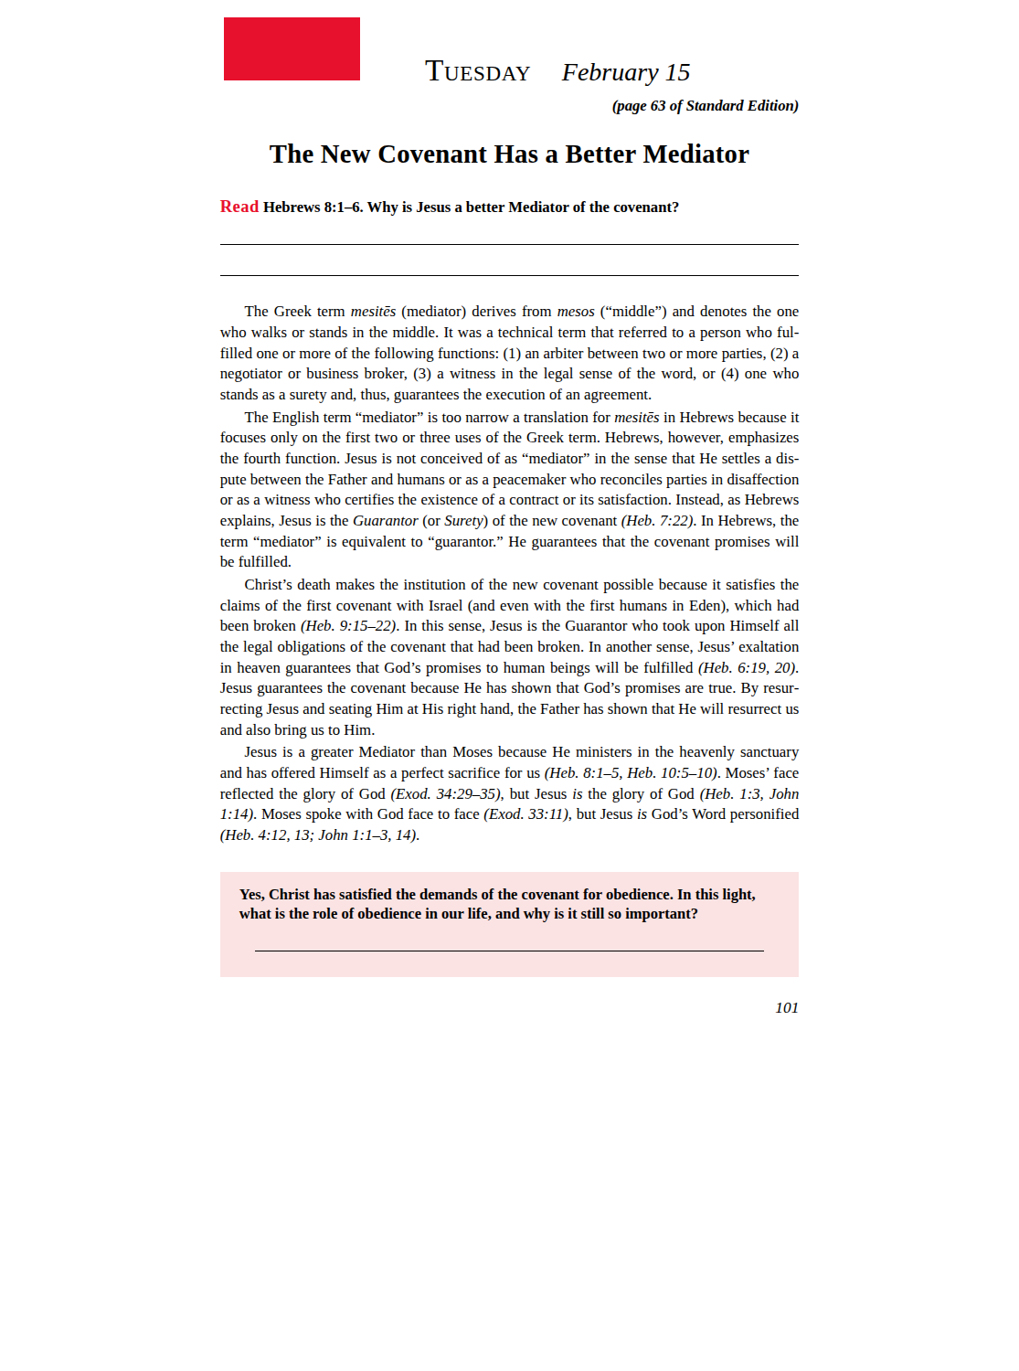Tuesday February 15
(page 63 of Standard Edition)
The New Covenant Has a Better Mediator
Read Hebrews 8:1–6. Why is Jesus a better Mediator of the covenant?
The Greek term mesitēs (mediator) derives from mesos (“middle”) and denotes the one who walks or stands in the middle. It was a technical term that referred to a person who fulfilled one or more of the following functions: (1) an arbiter between two or more parties, (2) a negotiator or business broker, (3) a witness in the legal sense of the word, or (4) one who stands as a surety and, thus, guarantees the execution of an agreement.
The English term “mediator” is too narrow a translation for mesitēs in Hebrews because it focuses only on the first two or three uses of the Greek term. Hebrews, however, emphasizes the fourth function. Jesus is not conceived of as “mediator” in the sense that He settles a dispute between the Father and humans or as a peacemaker who reconciles parties in disaffection or as a witness who certifies the existence of a contract or its satisfaction. Instead, as Hebrews explains, Jesus is the Guarantor (or Surety) of the new covenant (Heb. 7:22). In Hebrews, the term “mediator” is equivalent to “guarantor.” He guarantees that the covenant promises will be fulfilled.
Christ’s death makes the institution of the new covenant possible because it satisfies the claims of the first covenant with Israel (and even with the first humans in Eden), which had been broken (Heb. 9:15–22). In this sense, Jesus is the Guarantor who took upon Himself all the legal obligations of the covenant that had been broken. In another sense, Jesus’ exaltation in heaven guarantees that God’s promises to human beings will be fulfilled (Heb. 6:19, 20). Jesus guarantees the covenant because He has shown that God’s promises are true. By resurrecting Jesus and seating Him at His right hand, the Father has shown that He will resurrect us and also bring us to Him.
Jesus is a greater Mediator than Moses because He ministers in the heavenly sanctuary and has offered Himself as a perfect sacrifice for us (Heb. 8:1–5, Heb. 10:5–10). Moses’ face reflected the glory of God (Exod. 34:29–35), but Jesus is the glory of God (Heb. 1:3, John 1:14). Moses spoke with God face to face (Exod. 33:11), but Jesus is God’s Word personified (Heb. 4:12, 13; John 1:1–3, 14).
Yes, Christ has satisfied the demands of the covenant for obedience. In this light, what is the role of obedience in our life, and why is it still so important?
101